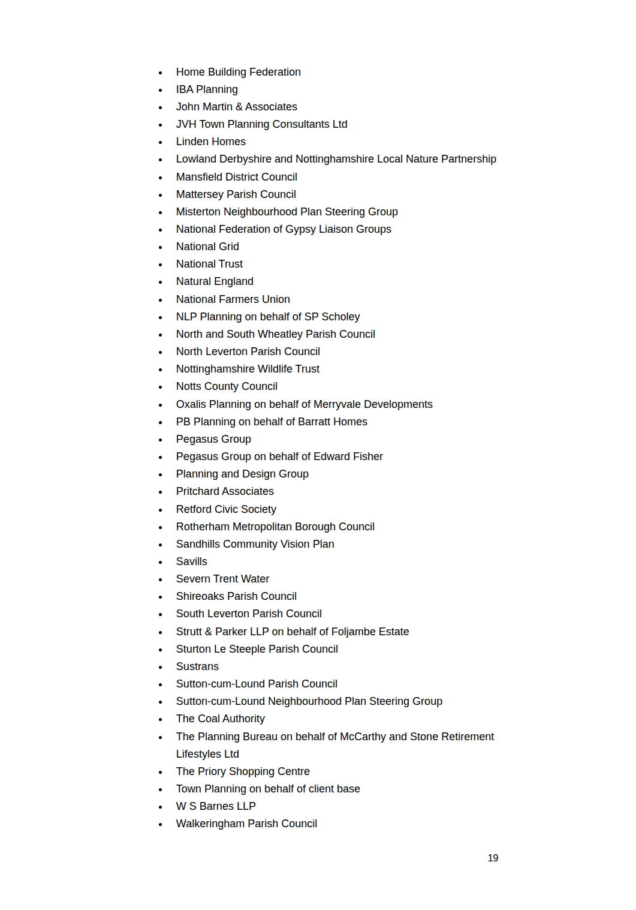Home Building Federation
IBA Planning
John Martin & Associates
JVH Town Planning Consultants Ltd
Linden Homes
Lowland Derbyshire and Nottinghamshire Local Nature Partnership
Mansfield District Council
Mattersey Parish Council
Misterton Neighbourhood Plan Steering Group
National Federation of Gypsy Liaison Groups
National Grid
National Trust
Natural England
National Farmers Union
NLP Planning on behalf of SP Scholey
North and South Wheatley Parish Council
North Leverton Parish Council
Nottinghamshire Wildlife Trust
Notts County Council
Oxalis Planning on behalf of Merryvale Developments
PB Planning on behalf of Barratt Homes
Pegasus Group
Pegasus Group on behalf of Edward Fisher
Planning and Design Group
Pritchard Associates
Retford Civic Society
Rotherham Metropolitan Borough Council
Sandhills Community Vision Plan
Savills
Severn Trent Water
Shireoaks Parish Council
South Leverton Parish Council
Strutt & Parker LLP on behalf of Foljambe Estate
Sturton Le Steeple Parish Council
Sustrans
Sutton-cum-Lound Parish Council
Sutton-cum-Lound Neighbourhood Plan Steering Group
The Coal Authority
The Planning Bureau on behalf of McCarthy and Stone Retirement Lifestyles Ltd
The Priory Shopping Centre
Town Planning on behalf of client base
W S Barnes LLP
Walkeringham Parish Council
19